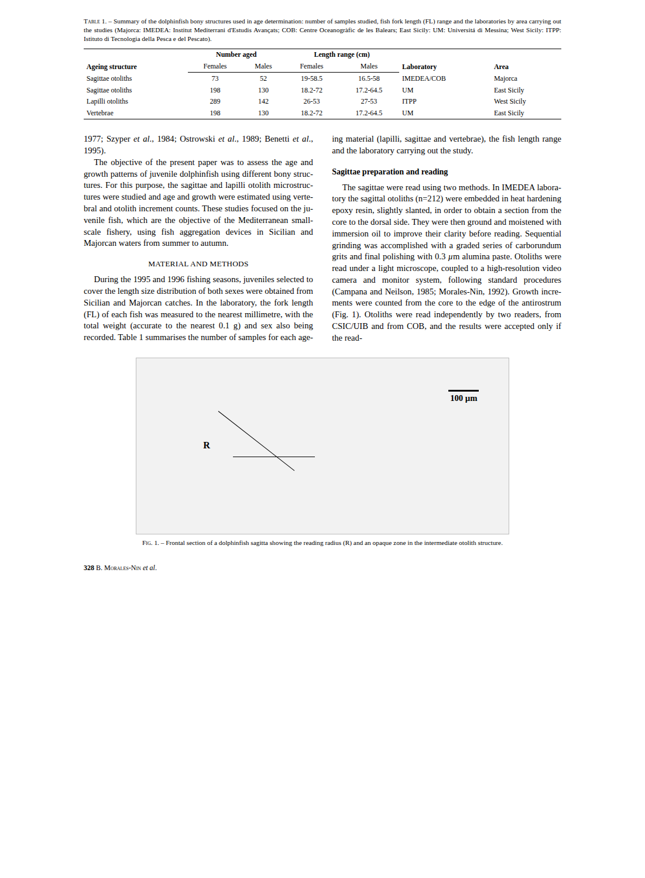Table 1. – Summary of the dolphinfish bony structures used in age determination: number of samples studied, fish fork length (FL) range and the laboratories by area carrying out the studies (Majorca: IMEDEA: Institut Mediterrani d'Estudis Avançats; COB: Centre Oceanogràfic de les Balears; East Sicily: UM: Universitá di Messina; West Sicily: ITPP: Istituto di Tecnologia della Pesca e del Pescato).
| Ageing structure | Number aged | Length range (cm) | Laboratory | Area |
| --- | --- | --- | --- | --- |
| Females | Males | Females | Males |
| Sagittae otoliths | 73 | 52 | 19-58.5 | 16.5-58 | IMEDEA/COB | Majorca |
| Sagittae otoliths | 198 | 130 | 18.2-72 | 17.2-64.5 | UM | East Sicily |
| Lapilli otoliths | 289 | 142 | 26-53 | 27-53 | ITPP | West Sicily |
| Vertebrae | 198 | 130 | 18.2-72 | 17.2-64.5 | UM | East Sicily |
1977; Szyper et al., 1984; Ostrowski et al., 1989; Benetti et al., 1995).
The objective of the present paper was to assess the age and growth patterns of juvenile dolphinfish using different bony structures. For this purpose, the sagittae and lapilli otolith microstructures were studied and age and growth were estimated using vertebral and otolith increment counts. These studies focused on the juvenile fish, which are the objective of the Mediterranean small-scale fishery, using fish aggregation devices in Sicilian and Majorcan waters from summer to autumn.
Material and Methods
During the 1995 and 1996 fishing seasons, juveniles selected to cover the length size distribution of both sexes were obtained from Sicilian and Majorcan catches. In the laboratory, the fork length (FL) of each fish was measured to the nearest millimetre, with the total weight (accurate to the nearest 0.1 g) and sex also being recorded. Table 1 summarises the number of samples for each ageing material (lapilli, sagittae and vertebrae), the fish length range and the laboratory carrying out the study.
Sagittae preparation and reading
The sagittae were read using two methods. In IMEDEA laboratory the sagittal otoliths (n=212) were embedded in heat hardening epoxy resin, slightly slanted, in order to obtain a section from the core to the dorsal side. They were then ground and moistened with immersion oil to improve their clarity before reading. Sequential grinding was accomplished with a graded series of carborundum grits and final polishing with 0.3 µm alumina paste. Otoliths were read under a light microscope, coupled to a high-resolution video camera and monitor system, following standard procedures (Campana and Neilson, 1985; Morales-Nin, 1992). Growth increments were counted from the core to the edge of the antirostrum (Fig. 1). Otoliths were read independently by two readers, from CSIC/UIB and from COB, and the results were accepted only if the read-
100 µm
R
Fig. 1. – Frontal section of a dolphinfish sagitta showing the reading radius (R) and an opaque zone in the intermediate otolith structure.
328 B. Morales-Nin et al.